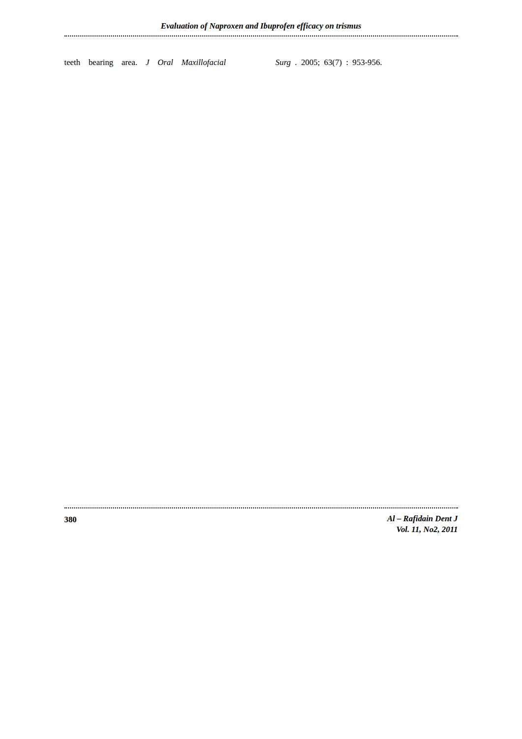Evaluation of Naproxen and Ibuprofen efficacy on trismus
teeth bearing area. J Oral Maxillofacial Surg . 2005; 63(7) : 953-956.
380
Al – Rafidain Dent J
Vol. 11, No2, 2011